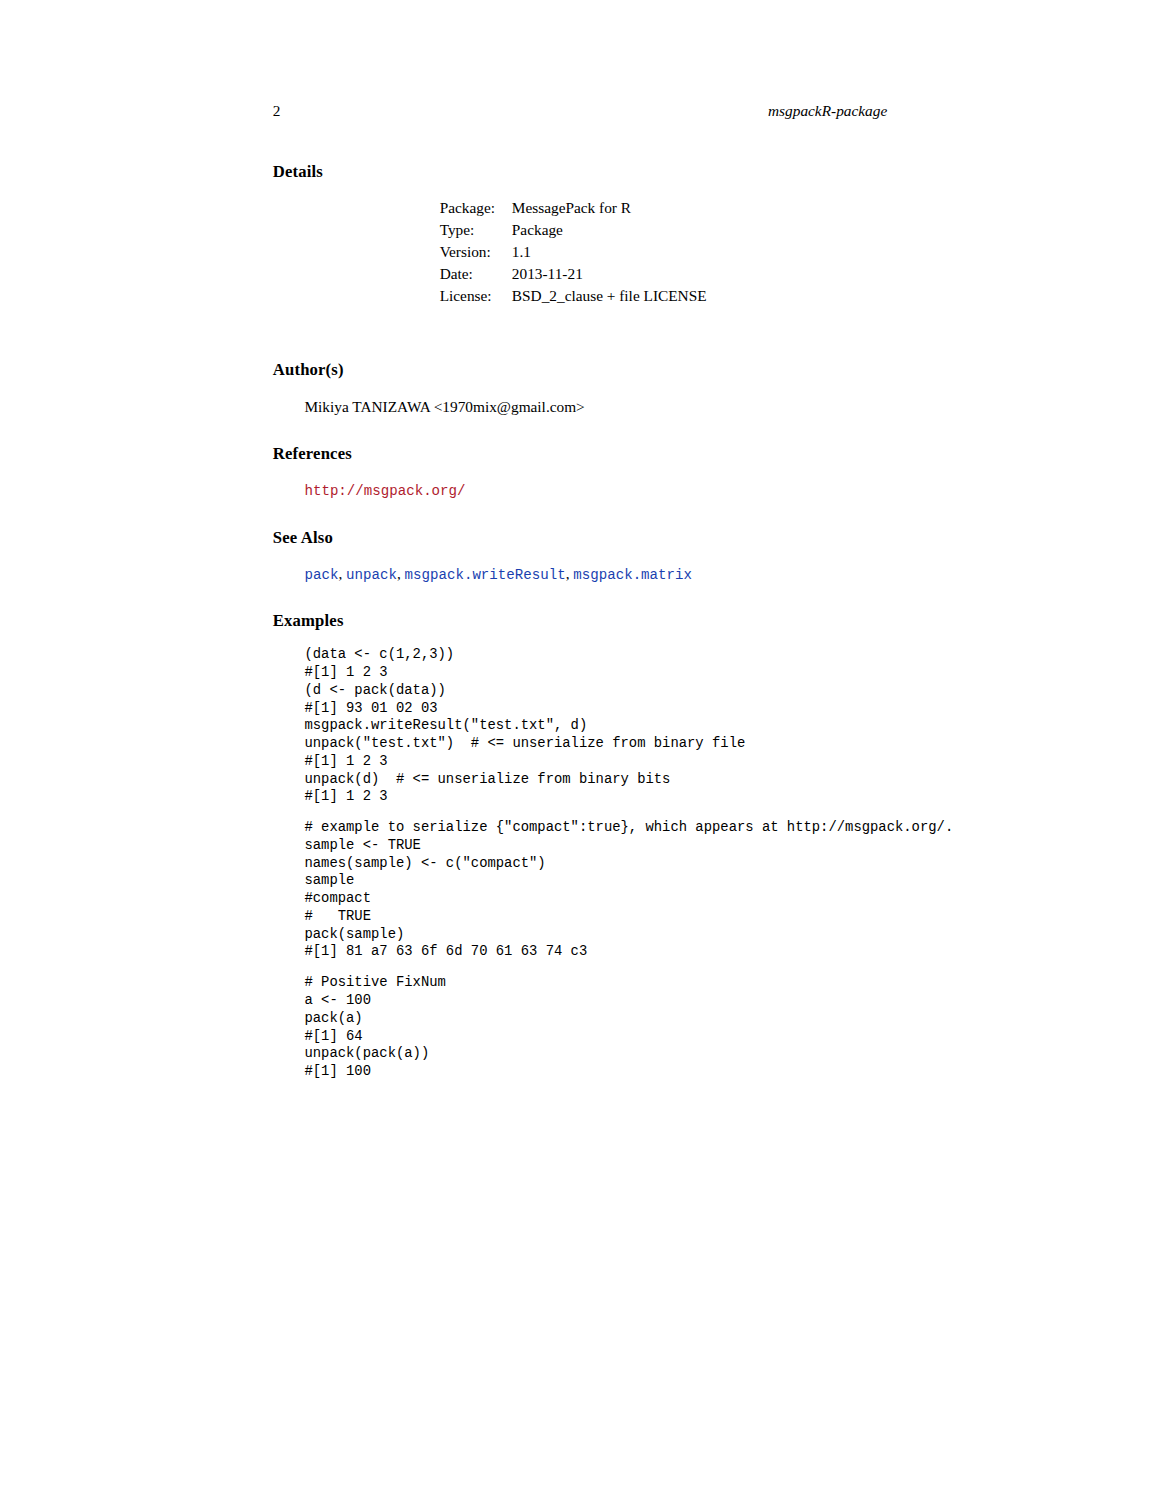2 msgpackR-package
Details
| Package: | MessagePack for R |
| Type: | Package |
| Version: | 1.1 |
| Date: | 2013-11-21 |
| License: | BSD_2_clause + file LICENSE |
Author(s)
Mikiya TANIZAWA <1970mix@gmail.com>
References
http://msgpack.org/
See Also
pack, unpack, msgpack.writeResult, msgpack.matrix
Examples
(data <- c(1,2,3))
#[1] 1 2 3
(d <- pack(data))
#[1] 93 01 02 03
msgpack.writeResult("test.txt", d)
unpack("test.txt")  # <= unserialize from binary file
#[1] 1 2 3
unpack(d)  # <= unserialize from binary bits
#[1] 1 2 3
 # example to serialize {"compact":true}, which appears at http://msgpack.org/.
sample <- TRUE
names(sample) <- c("compact")
sample
#compact
#   TRUE
pack(sample)
#[1] 81 a7 63 6f 6d 70 61 63 74 c3
 # Positive FixNum
a <- 100
pack(a)
#[1] 64
unpack(pack(a))
#[1] 100